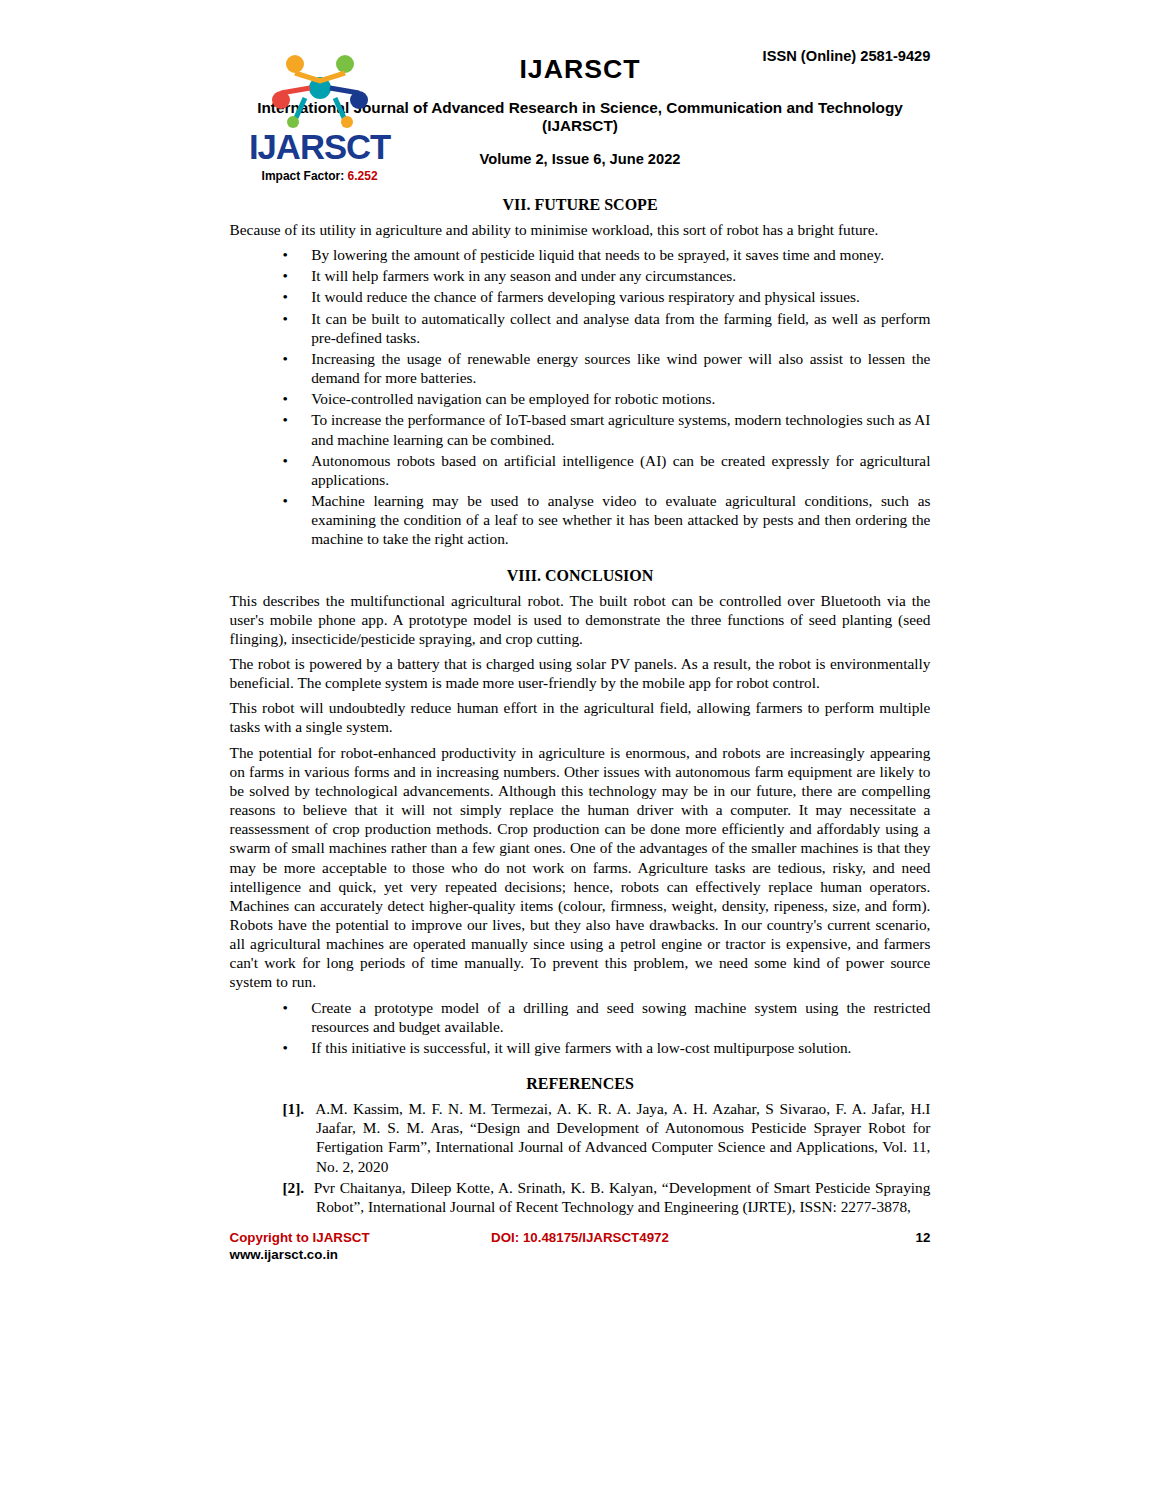IJARSCT
Impact Factor: 6.252
ISSN (Online) 2581-9429
IJARSCT
International Journal of Advanced Research in Science, Communication and Technology (IJARSCT)
Volume 2, Issue 6, June 2022
VII. FUTURE SCOPE
Because of its utility in agriculture and ability to minimise workload, this sort of robot has a bright future.
By lowering the amount of pesticide liquid that needs to be sprayed, it saves time and money.
It will help farmers work in any season and under any circumstances.
It would reduce the chance of farmers developing various respiratory and physical issues.
It can be built to automatically collect and analyse data from the farming field, as well as perform pre-defined tasks.
Increasing the usage of renewable energy sources like wind power will also assist to lessen the demand for more batteries.
Voice-controlled navigation can be employed for robotic motions.
To increase the performance of IoT-based smart agriculture systems, modern technologies such as AI and machine learning can be combined.
Autonomous robots based on artificial intelligence (AI) can be created expressly for agricultural applications.
Machine learning may be used to analyse video to evaluate agricultural conditions, such as examining the condition of a leaf to see whether it has been attacked by pests and then ordering the machine to take the right action.
VIII. CONCLUSION
This describes the multifunctional agricultural robot. The built robot can be controlled over Bluetooth via the user's mobile phone app. A prototype model is used to demonstrate the three functions of seed planting (seed flinging), insecticide/pesticide spraying, and crop cutting.
The robot is powered by a battery that is charged using solar PV panels. As a result, the robot is environmentally beneficial. The complete system is made more user-friendly by the mobile app for robot control.
This robot will undoubtedly reduce human effort in the agricultural field, allowing farmers to perform multiple tasks with a single system.
The potential for robot-enhanced productivity in agriculture is enormous, and robots are increasingly appearing on farms in various forms and in increasing numbers. Other issues with autonomous farm equipment are likely to be solved by technological advancements. Although this technology may be in our future, there are compelling reasons to believe that it will not simply replace the human driver with a computer. It may necessitate a reassessment of crop production methods. Crop production can be done more efficiently and affordably using a swarm of small machines rather than a few giant ones. One of the advantages of the smaller machines is that they may be more acceptable to those who do not work on farms. Agriculture tasks are tedious, risky, and need intelligence and quick, yet very repeated decisions; hence, robots can effectively replace human operators. Machines can accurately detect higher-quality items (colour, firmness, weight, density, ripeness, size, and form). Robots have the potential to improve our lives, but they also have drawbacks. In our country's current scenario, all agricultural machines are operated manually since using a petrol engine or tractor is expensive, and farmers can't work for long periods of time manually. To prevent this problem, we need some kind of power source system to run.
Create a prototype model of a drilling and seed sowing machine system using the restricted resources and budget available.
If this initiative is successful, it will give farmers with a low-cost multipurpose solution.
REFERENCES
[1]. A.M. Kassim, M. F. N. M. Termezai, A. K. R. A. Jaya, A. H. Azahar, S Sivarao, F. A. Jafar, H.I Jaafar, M. S. M. Aras, “Design and Development of Autonomous Pesticide Sprayer Robot for Fertigation Farm”, International Journal of Advanced Computer Science and Applications, Vol. 11, No. 2, 2020
[2]. Pvr Chaitanya, Dileep Kotte, A. Srinath, K. B. Kalyan, “Development of Smart Pesticide Spraying Robot”, International Journal of Recent Technology and Engineering (IJRTE), ISSN: 2277-3878,
Copyright to IJARSCT
DOI: 10.48175/IJARSCT4972
12
www.ijarsct.co.in